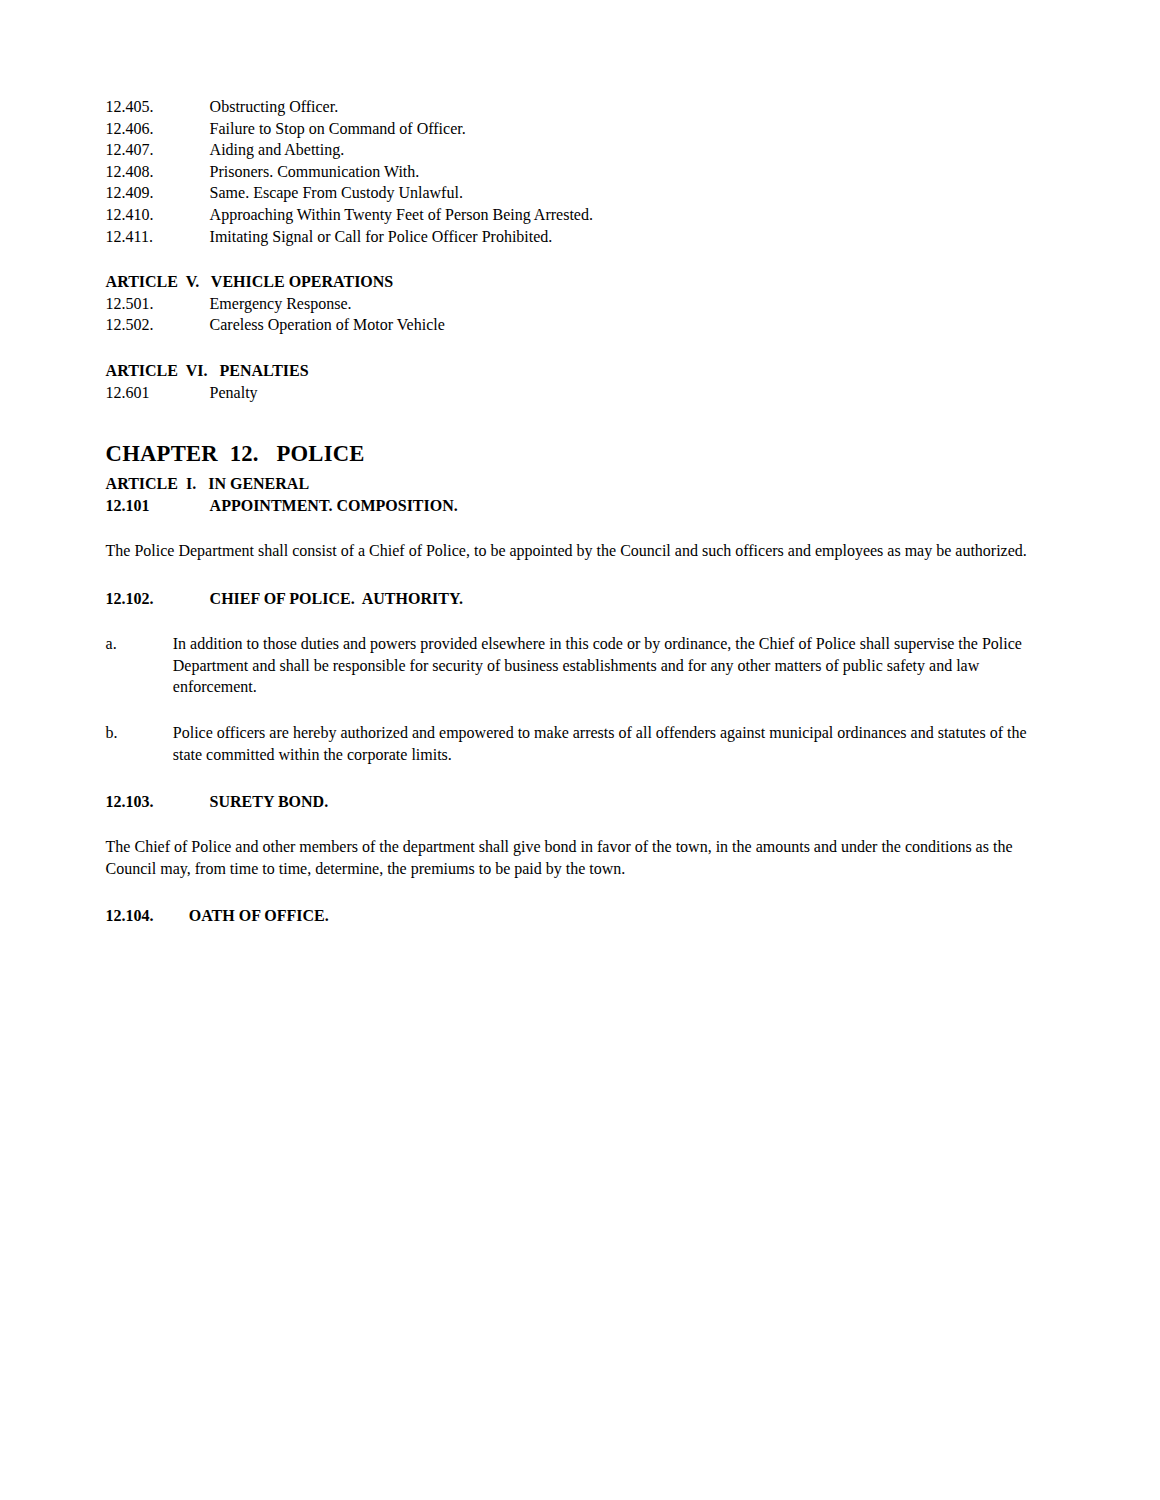12.405. Obstructing Officer.
12.406. Failure to Stop on Command of Officer.
12.407. Aiding and Abetting.
12.408. Prisoners. Communication With.
12.409. Same. Escape From Custody Unlawful.
12.410. Approaching Within Twenty Feet of Person Being Arrested.
12.411. Imitating Signal or Call for Police Officer Prohibited.
ARTICLE V. VEHICLE OPERATIONS
12.501. Emergency Response.
12.502. Careless Operation of Motor Vehicle
ARTICLE VI. PENALTIES
12.601 Penalty
CHAPTER 12. POLICE
ARTICLE I. IN GENERAL
12.101 APPOINTMENT. COMPOSITION.
The Police Department shall consist of a Chief of Police, to be appointed by the Council and such officers and employees as may be authorized.
12.102. CHIEF OF POLICE. AUTHORITY.
a. In addition to those duties and powers provided elsewhere in this code or by ordinance, the Chief of Police shall supervise the Police Department and shall be responsible for security of business establishments and for any other matters of public safety and law enforcement.
b. Police officers are hereby authorized and empowered to make arrests of all offenders against municipal ordinances and statutes of the state committed within the corporate limits.
12.103. SURETY BOND.
The Chief of Police and other members of the department shall give bond in favor of the town, in the amounts and under the conditions as the Council may, from time to time, determine, the premiums to be paid by the town.
12.104. OATH OF OFFICE.